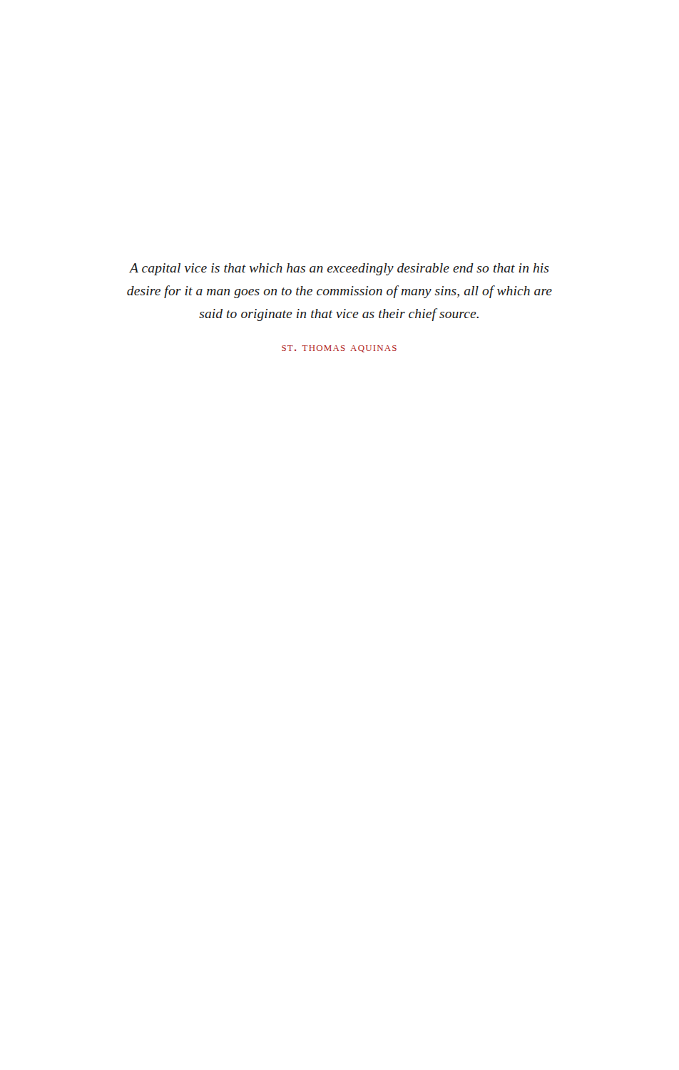A capital vice is that which has an exceedingly desirable end so that in his desire for it a man goes on to the commission of many sins, all of which are said to originate in that vice as their chief source.
St. Thomas Aquinas